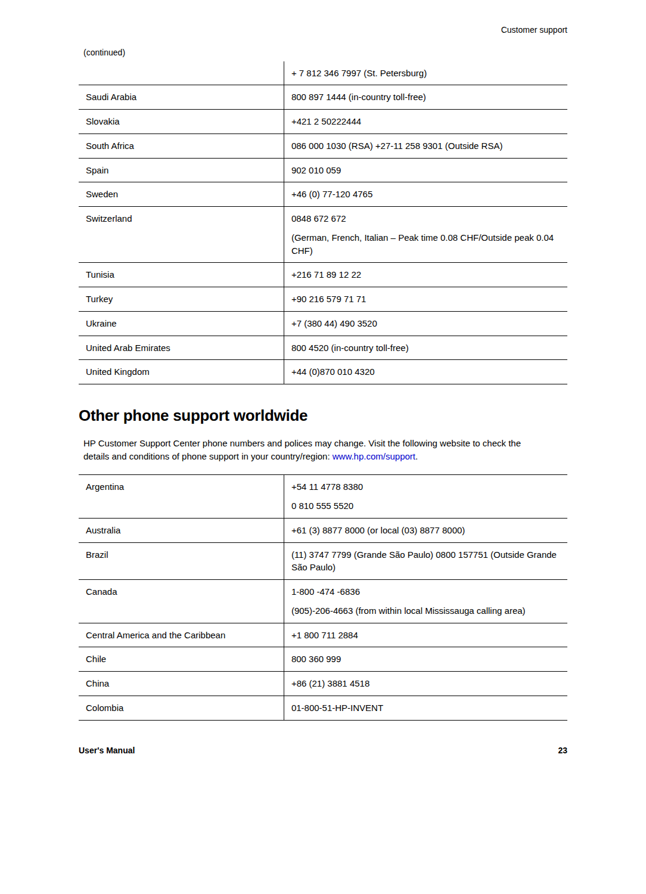Customer support
(continued)
| | + 7 812 346 7997 (St. Petersburg) |
| Saudi Arabia | 800 897 1444 (in-country toll-free) |
| Slovakia | +421 2 50222444 |
| South Africa | 086 000 1030 (RSA) +27-11 258 9301 (Outside RSA) |
| Spain | 902 010 059 |
| Sweden | +46 (0) 77-120 4765 |
| Switzerland | 0848 672 672 (German, French, Italian – Peak time 0.08 CHF/Outside peak 0.04 CHF) |
| Tunisia | +216 71 89 12 22 |
| Turkey | +90 216 579 71 71 |
| Ukraine | +7 (380 44) 490 3520 |
| United Arab Emirates | 800 4520 (in-country toll-free) |
| United Kingdom | +44 (0)870 010 4320 |
Other phone support worldwide
HP Customer Support Center phone numbers and polices may change. Visit the following website to check the details and conditions of phone support in your country/region: www.hp.com/support.
| Argentina | +54 11 4778 8380 0 810 555 5520 |
| Australia | +61 (3) 8877 8000 (or local (03) 8877 8000) |
| Brazil | (11) 3747 7799 (Grande São Paulo) 0800 157751 (Outside Grande São Paulo) |
| Canada | 1-800 -474 -6836 (905)-206-4663 (from within local Mississauga calling area) |
| Central America and the Caribbean | +1 800 711 2884 |
| Chile | 800 360 999 |
| China | +86 (21) 3881 4518 |
| Colombia | 01-800-51-HP-INVENT |
User's Manual 23